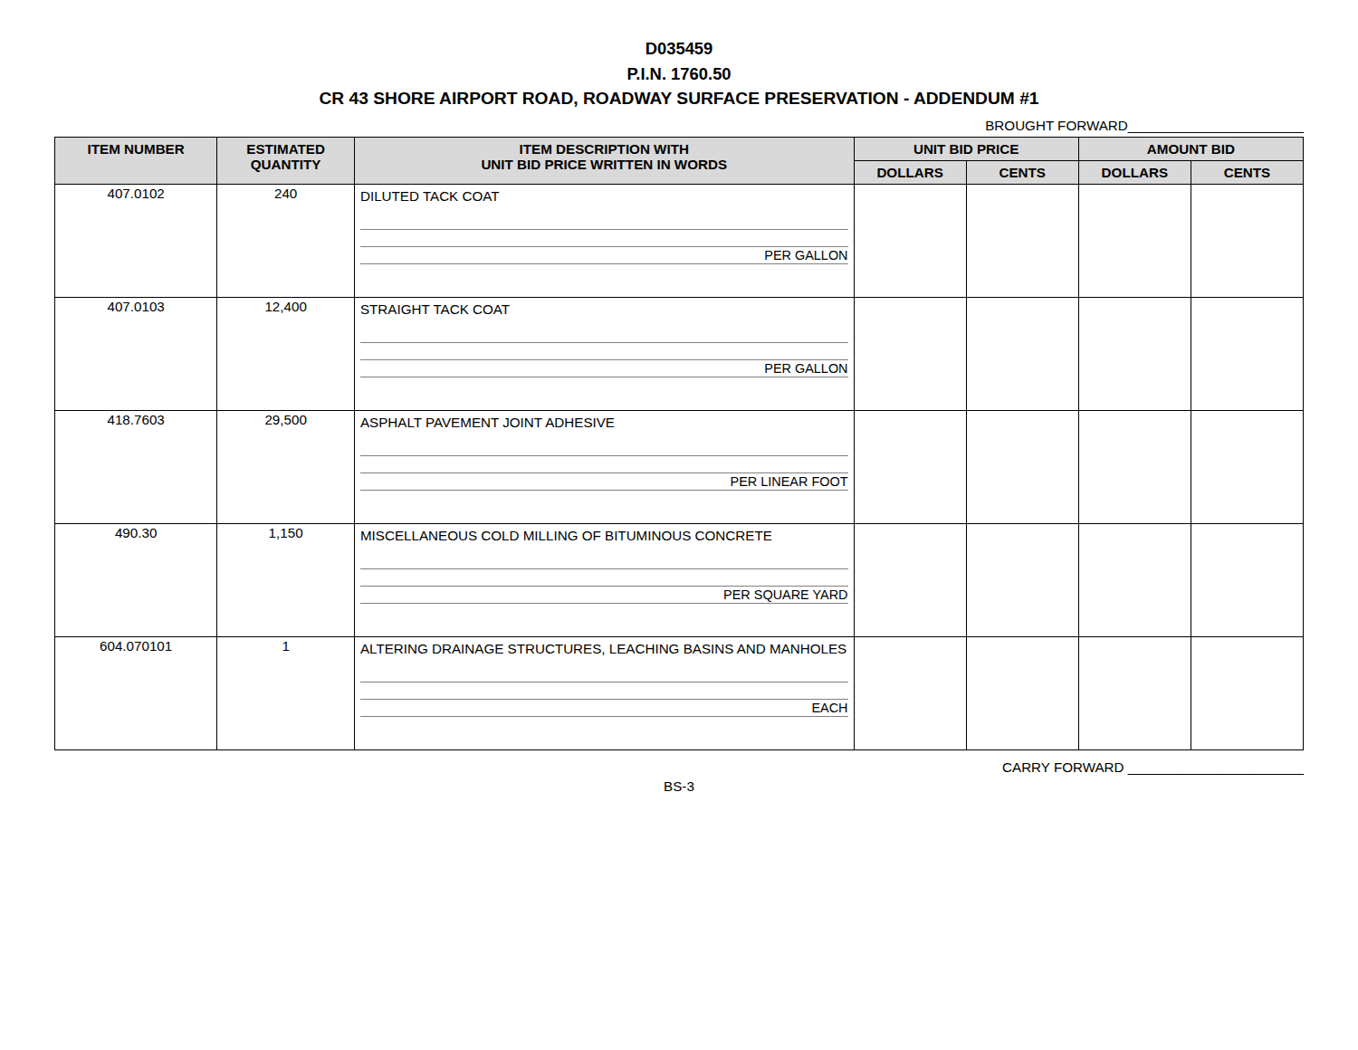D035459
P.I.N. 1760.50
CR 43 SHORE AIRPORT ROAD, ROADWAY SURFACE PRESERVATION - ADDENDUM #1
BROUGHT FORWARD_______________________
| ITEM NUMBER | ESTIMATED QUANTITY | ITEM DESCRIPTION WITH UNIT BID PRICE WRITTEN IN WORDS | UNIT BID PRICE | AMOUNT BID |
| --- | --- | --- | --- | --- |
| DOLLARS | CENTS | DOLLARS | CENTS |
| 407.0102 | 240 | DILUTED TACK COAT PER GALLON | | | | |
| 407.0103 | 12,400 | STRAIGHT TACK COAT PER GALLON | | | | |
| 418.7603 | 29,500 | ASPHALT PAVEMENT JOINT ADHESIVE PER LINEAR FOOT | | | | |
| 490.30 | 1,150 | MISCELLANEOUS COLD MILLING OF BITUMINOUS CONCRETE PER SQUARE YARD | | | | |
| 604.070101 | 1 | ALTERING DRAINAGE STRUCTURES, LEACHING BASINS AND MANHOLES EACH | | | | |
CARRY FORWARD _______________________
BS-3